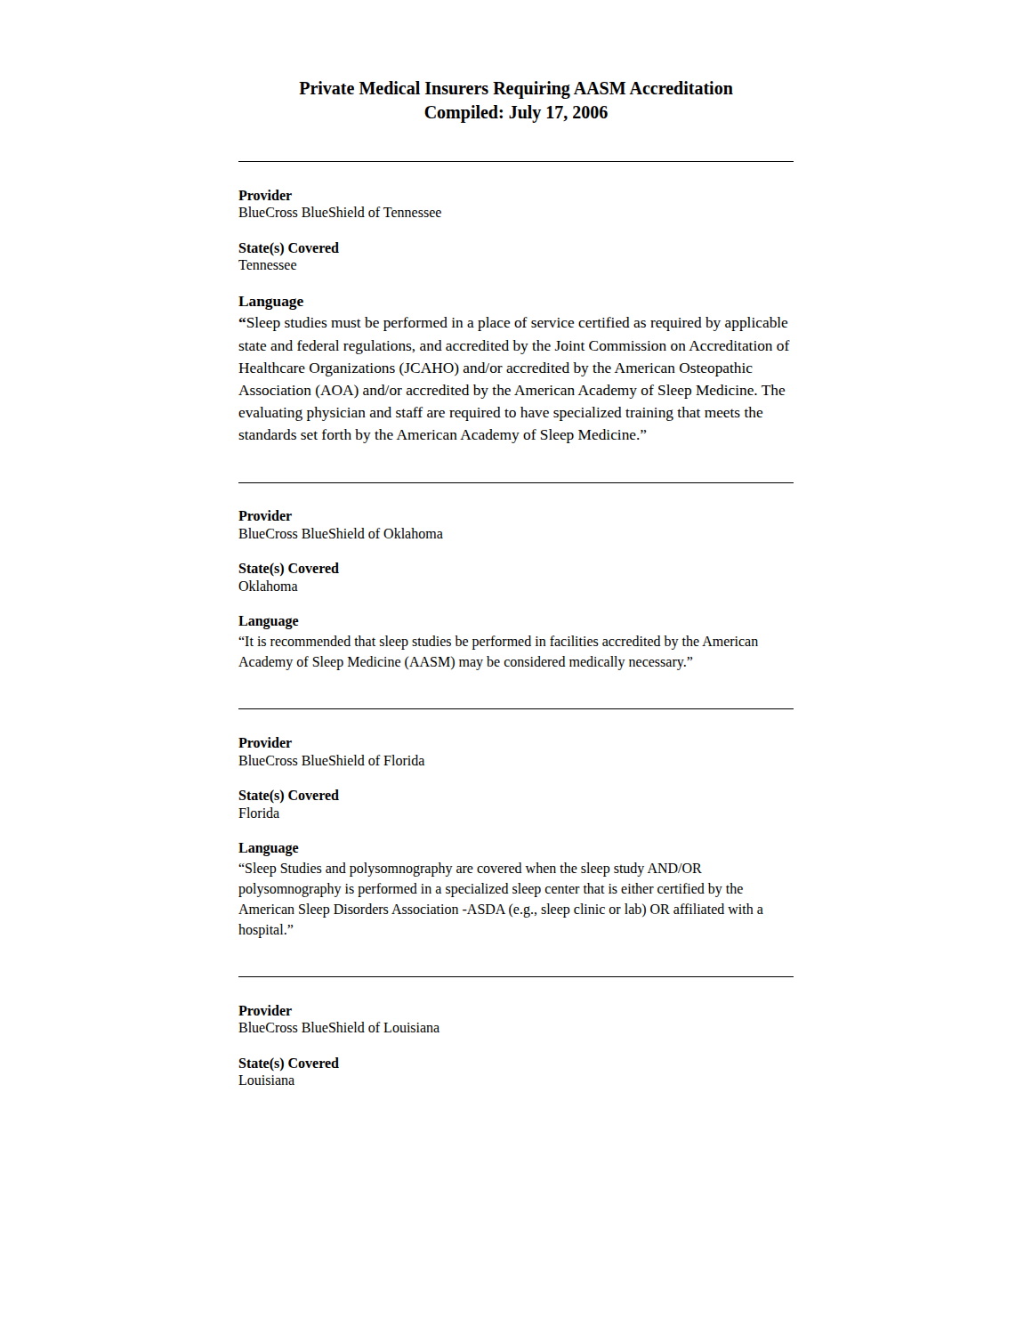Private Medical Insurers Requiring AASM Accreditation Compiled: July 17, 2006
Provider
BlueCross BlueShield of Tennessee
State(s) Covered
Tennessee
Language
“Sleep studies must be performed in a place of service certified as required by applicable state and federal regulations, and accredited by the Joint Commission on Accreditation of Healthcare Organizations (JCAHO) and/or accredited by the American Osteopathic Association (AOA) and/or accredited by the American Academy of Sleep Medicine. The evaluating physician and staff are required to have specialized training that meets the standards set forth by the American Academy of Sleep Medicine.”
Provider
BlueCross BlueShield of Oklahoma
State(s) Covered
Oklahoma
Language
“It is recommended that sleep studies be performed in facilities accredited by the American Academy of Sleep Medicine (AASM) may be considered medically necessary.”
Provider
BlueCross BlueShield of Florida
State(s) Covered
Florida
Language
“Sleep Studies and polysomnography are covered when the sleep study AND/OR polysomnography is performed in a specialized sleep center that is either certified by the American Sleep Disorders Association -ASDA (e.g., sleep clinic or lab) OR affiliated with a hospital.”
Provider
BlueCross BlueShield of Louisiana
State(s) Covered
Louisiana